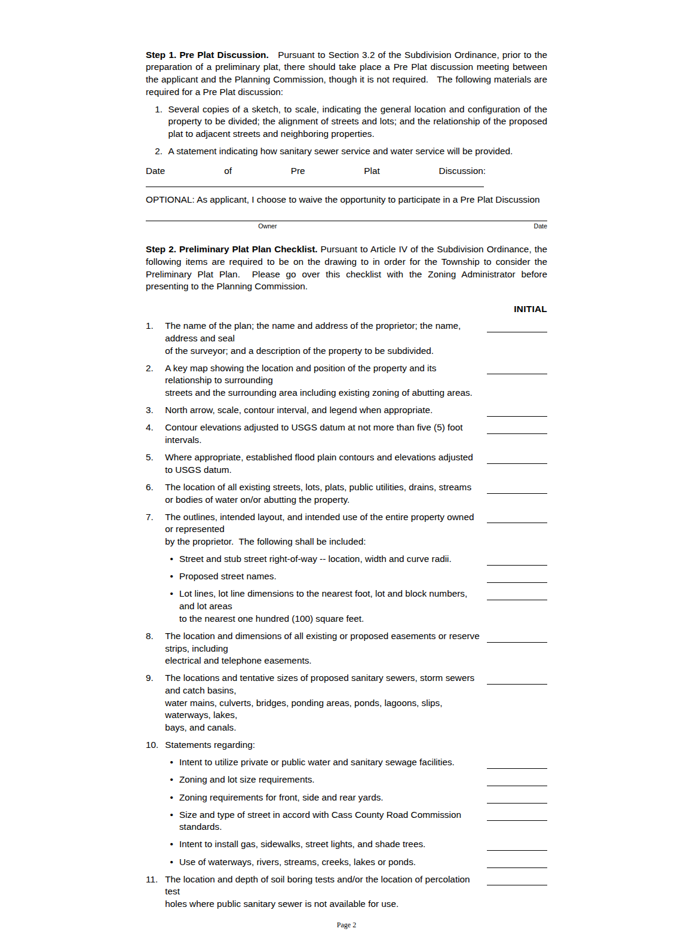Step 1. Pre Plat Discussion. Pursuant to Section 3.2 of the Subdivision Ordinance, prior to the preparation of a preliminary plat, there should take place a Pre Plat discussion meeting between the applicant and the Planning Commission, though it is not required. The following materials are required for a Pre Plat discussion:
Several copies of a sketch, to scale, indicating the general location and configuration of the property to be divided; the alignment of streets and lots; and the relationship of the proposed plat to adjacent streets and neighboring properties.
A statement indicating how sanitary sewer service and water service will be provided.
Date of Pre Plat Discussion:
OPTIONAL: As applicant, I choose to waive the opportunity to participate in a Pre Plat Discussion
Owner Date
Step 2. Preliminary Plat Plan Checklist. Pursuant to Article IV of the Subdivision Ordinance, the following items are required to be on the drawing to in order for the Township to consider the Preliminary Plat Plan. Please go over this checklist with the Zoning Administrator before presenting to the Planning Commission.
INITIAL
| 1. | The name of the plan; the name and address of the proprietor; the name, address and seal of the surveyor; and a description of the property to be subdivided. | |
| 2. | A key map showing the location and position of the property and its relationship to surrounding streets and the surrounding area including existing zoning of abutting areas. | |
| 3. | North arrow, scale, contour interval, and legend when appropriate. | |
| 4. | Contour elevations adjusted to USGS datum at not more than five (5) foot intervals. | |
| 5. | Where appropriate, established flood plain contours and elevations adjusted to USGS datum. | |
| 6. | The location of all existing streets, lots, plats, public utilities, drains, streams or bodies of water on/or abutting the property. | |
| 7. | The outlines, intended layout, and intended use of the entire property owned or represented by the proprietor. The following shall be included: | |
| | Street and stub street right-of-way -- location, width and curve radii. | |
| | Proposed street names. | |
| | Lot lines, lot line dimensions to the nearest foot, lot and block numbers, and lot areas to the nearest one hundred (100) square feet. | |
| 8. | The location and dimensions of all existing or proposed easements or reserve strips, including electrical and telephone easements. | |
| 9. | The locations and tentative sizes of proposed sanitary sewers, storm sewers and catch basins, water mains, culverts, bridges, ponding areas, ponds, lagoons, slips, waterways, lakes, bays, and canals. | |
| 10. | Statements regarding: | |
| | Intent to utilize private or public water and sanitary sewage facilities. | |
| | Zoning and lot size requirements. | |
| | Zoning requirements for front, side and rear yards. | |
| | Size and type of street in accord with Cass County Road Commission standards. | |
| | Intent to install gas, sidewalks, street lights, and shade trees. | |
| | Use of waterways, rivers, streams, creeks, lakes or ponds. | |
| 11. | The location and depth of soil boring tests and/or the location of percolation test holes where public sanitary sewer is not available for use. | |
Page 2